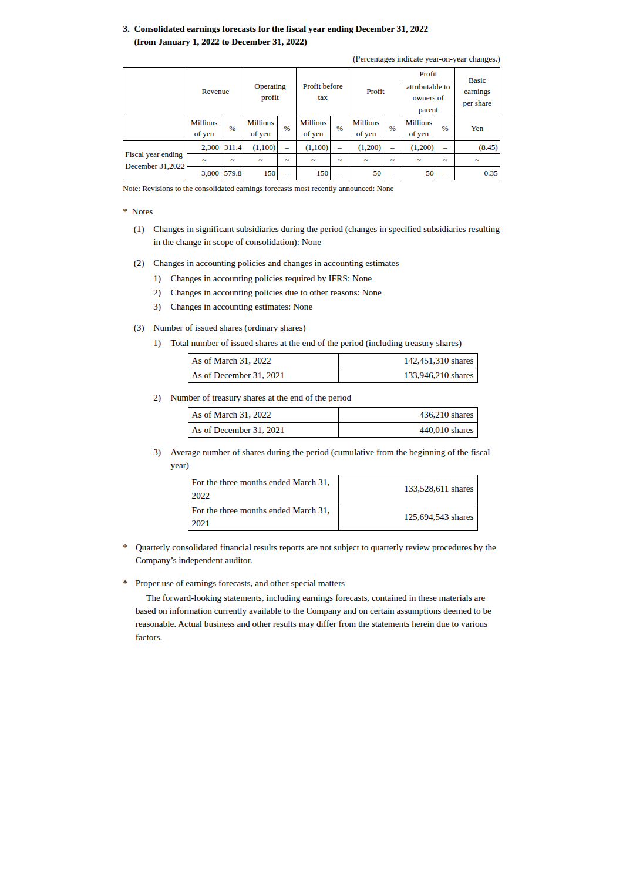3.
Consolidated earnings forecasts for the fiscal year ending December 31, 2022
(from January 1, 2022 to December 31, 2022)
(Percentages indicate year-on-year changes.)
| | Revenue | Operating profit | Profit before tax | Profit | Profit | Basic earnings per share |
| --- | --- | --- | --- | --- | --- | --- |
| attributable to owners of parent |
| | Millions of yen | % | Millions of yen | % | Millions of yen | % | Millions of yen | % | Millions of yen | % | Yen |
| Fiscal year ending December 31,2022 | 2,300 | 311.4 | (1,100) | – | (1,100) | – | (1,200) | – | (1,200) | – | (8.45) |
| ~ | ~ | ~ | ~ | ~ | ~ | ~ | ~ | ~ | ~ | ~ |
| 3,800 | 579.8 | 150 | – | 150 | – | 50 | – | 50 | – | 0.35 |
Note: Revisions to the consolidated earnings forecasts most recently announced: None
* Notes
(1) Changes in significant subsidiaries during the period (changes in specified subsidiaries resulting in the change in scope of consolidation): None
(2) Changes in accounting policies and changes in accounting estimates
1) Changes in accounting policies required by IFRS: None
2) Changes in accounting policies due to other reasons: None
3) Changes in accounting estimates: None
(3) Number of issued shares (ordinary shares)
1) Total number of issued shares at the end of the period (including treasury shares)
| As of March 31, 2022 | 142,451,310 shares |
| As of December 31, 2021 | 133,946,210 shares |
2) Number of treasury shares at the end of the period
| As of March 31, 2022 | 436,210 shares |
| As of December 31, 2021 | 440,010 shares |
3) Average number of shares during the period (cumulative from the beginning of the fiscal year)
| For the three months ended March 31, 2022 | 133,528,611 shares |
| For the three months ended March 31, 2021 | 125,694,543 shares |
*
Quarterly consolidated financial results reports are not subject to quarterly review procedures by the Company’s independent auditor.
*
Proper use of earnings forecasts, and other special matters
The forward-looking statements, including earnings forecasts, contained in these materials are based on information currently available to the Company and on certain assumptions deemed to be reasonable. Actual business and other results may differ from the statements herein due to various factors.